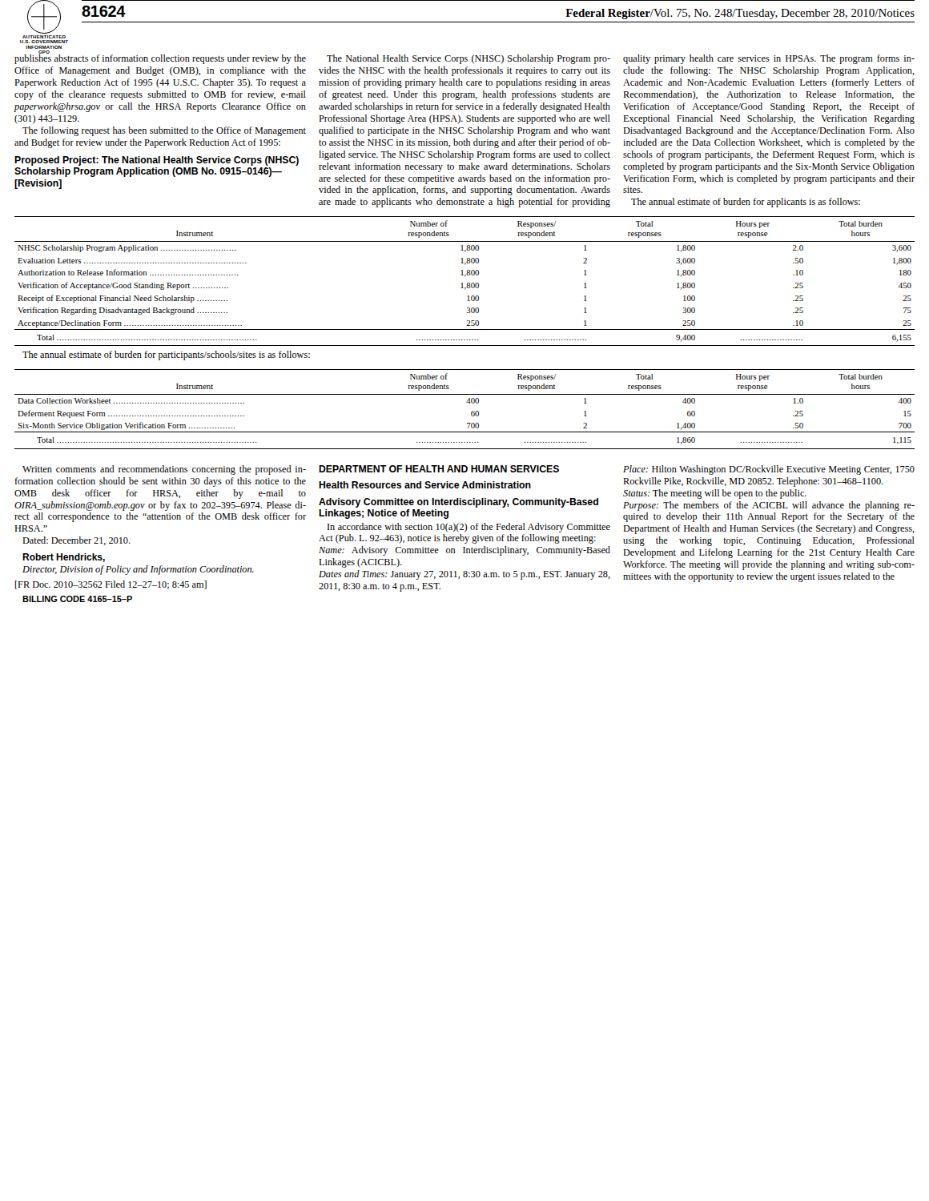AUTHENTICATED
U.S. GOVERNMENT
INFORMATION
GPO
81624
Federal Register/Vol. 75, No. 248/Tuesday, December 28, 2010/Notices
publishes abstracts of information collection requests under review by the Office of Management and Budget (OMB), in compliance with the Paperwork Reduction Act of 1995 (44 U.S.C. Chapter 35). To request a copy of the clearance requests submitted to OMB for review, e-mail paperwork@hrsa.gov or call the HRSA Reports Clearance Office on (301) 443–1129.
The following request has been submitted to the Office of Management and Budget for review under the Paperwork Reduction Act of 1995:
Proposed Project: The National Health Service Corps (NHSC) Scholarship Program Application (OMB No. 0915–0146)—[Revision]
The National Health Service Corps (NHSC) Scholarship Program provides the NHSC with the health professionals it requires to carry out its mission of providing primary health care to populations residing in areas of greatest need. Under this program, health professions students are awarded scholarships in return for service in a federally designated Health Professional Shortage Area (HPSA). Students are supported who are well qualified to participate in the NHSC Scholarship Program and who want to assist the NHSC in its mission, both during and after their period of obligated service. The NHSC Scholarship Program forms are used to collect relevant information necessary to make award determinations. Scholars are selected for these competitive awards based on the information provided in the application, forms, and supporting documentation. Awards are made to applicants who demonstrate a high potential for providing quality primary health care services in HPSAs. The program forms include the following: The NHSC Scholarship Program Application, Academic and Non-Academic Evaluation Letters (formerly Letters of Recommendation), the Authorization to Release Information, the Verification of Acceptance/Good Standing Report, the Receipt of Exceptional Financial Need Scholarship, the Verification Regarding Disadvantaged Background and the Acceptance/Declination Form. Also included are the Data Collection Worksheet, which is completed by the schools of program participants, the Deferment Request Form, which is completed by program participants and the Six-Month Service Obligation Verification Form, which is completed by program participants and their sites.
The annual estimate of burden for applicants is as follows:
| Instrument | Number of respondents | Responses/ respondent | Total responses | Hours per response | Total burden hours |
| --- | --- | --- | --- | --- | --- |
| NHSC Scholarship Program Application ............................. | 1,800 | 1 | 1,800 | 2.0 | 3,600 |
| Evaluation Letters .............................................................. | 1,800 | 2 | 3,600 | .50 | 1,800 |
| Authorization to Release Information .................................. | 1,800 | 1 | 1,800 | .10 | 180 |
| Verification of Acceptance/Good Standing Report .............. | 1,800 | 1 | 1,800 | .25 | 450 |
| Receipt of Exceptional Financial Need Scholarship ............ | 100 | 1 | 100 | .25 | 25 |
| Verification Regarding Disadvantaged Background ............ | 300 | 1 | 300 | .25 | 75 |
| Acceptance/Declination Form ............................................. | 250 | 1 | 250 | .10 | 25 |
| Total ............................................................................ | ........................ | ........................ | 9,400 | ........................ | 6,155 |
The annual estimate of burden for participants/schools/sites is as follows:
| Instrument | Number of respondents | Responses/ respondent | Total responses | Hours per response | Total burden hours |
| --- | --- | --- | --- | --- | --- |
| Data Collection Worksheet .................................................. | 400 | 1 | 400 | 1.0 | 400 |
| Deferment Request Form .................................................... | 60 | 1 | 60 | .25 | 15 |
| Six-Month Service Obligation Verification Form .................. | 700 | 2 | 1,400 | .50 | 700 |
| Total ............................................................................ | ........................ | ........................ | 1,860 | ........................ | 1,115 |
Written comments and recommendations concerning the proposed information collection should be sent within 30 days of this notice to the OMB desk officer for HRSA, either by e-mail to OIRA_submission@omb.eop.gov or by fax to 202–395–6974. Please direct all correspondence to the “attention of the OMB desk officer for HRSA.”
Dated: December 21, 2010.
Robert Hendricks,
Director, Division of Policy and Information Coordination.
[FR Doc. 2010–32562 Filed 12–27–10; 8:45 am]
BILLING CODE 4165–15–P
DEPARTMENT OF HEALTH AND HUMAN SERVICES
Health Resources and Service Administration
Advisory Committee on Interdisciplinary, Community-Based Linkages; Notice of Meeting
In accordance with section 10(a)(2) of the Federal Advisory Committee Act (Pub. L. 92–463), notice is hereby given of the following meeting:
Name: Advisory Committee on Interdisciplinary, Community-Based Linkages (ACICBL).
Dates and Times: January 27, 2011, 8:30 a.m. to 5 p.m., EST. January 28, 2011, 8:30 a.m. to 4 p.m., EST.
Place: Hilton Washington DC/Rockville Executive Meeting Center, 1750 Rockville Pike, Rockville, MD 20852. Telephone: 301–468–1100.
Status: The meeting will be open to the public.
Purpose: The members of the ACICBL will advance the planning required to develop their 11th Annual Report for the Secretary of the Department of Health and Human Services (the Secretary) and Congress, using the working topic, Continuing Education, Professional Development and Lifelong Learning for the 21st Century Health Care Workforce. The meeting will provide the planning and writing sub-committees with the opportunity to review the urgent issues related to the